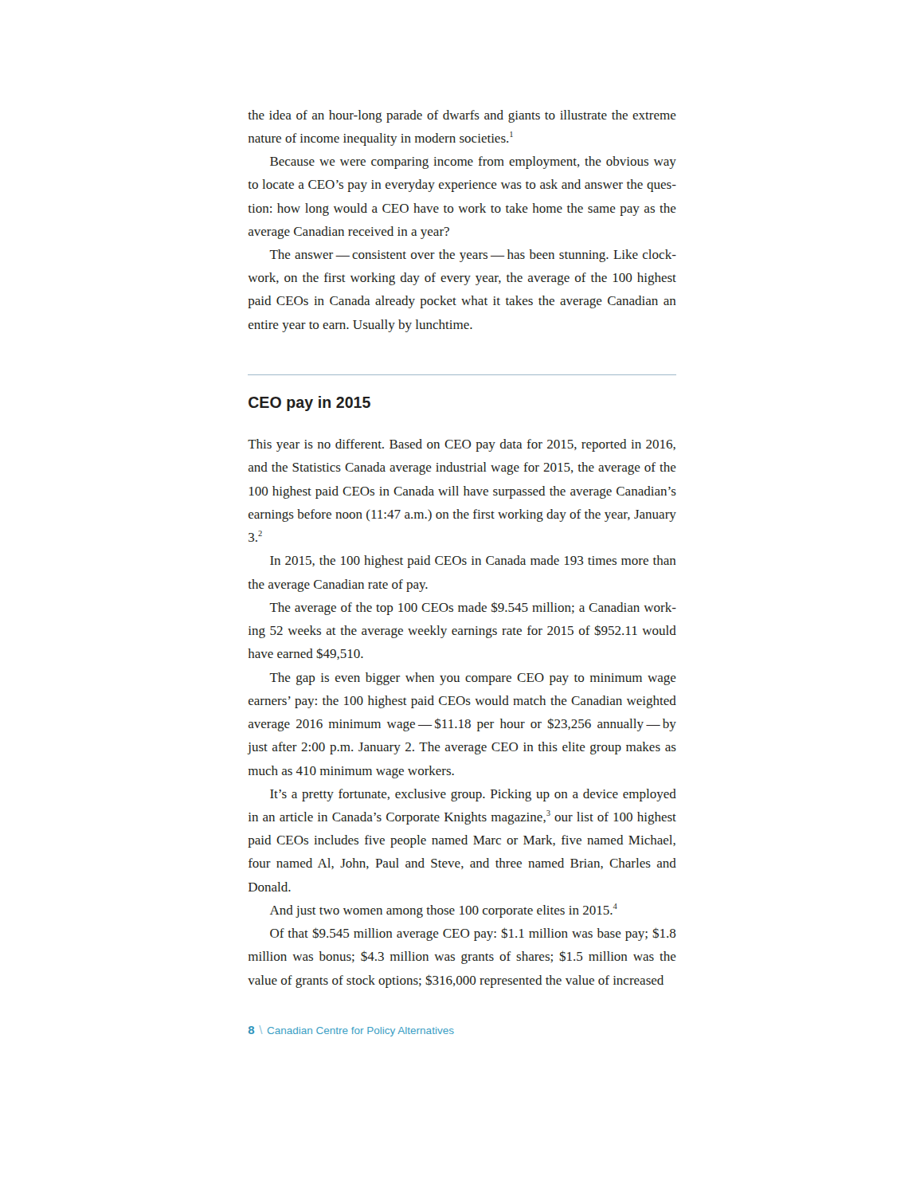the idea of an hour-long parade of dwarfs and giants to illustrate the extreme nature of income inequality in modern societies.1
Because we were comparing income from employment, the obvious way to locate a CEO’s pay in everyday experience was to ask and answer the question: how long would a CEO have to work to take home the same pay as the average Canadian received in a year?
The answer — consistent over the years — has been stunning. Like clockwork, on the first working day of every year, the average of the 100 highest paid CEOs in Canada already pocket what it takes the average Canadian an entire year to earn. Usually by lunchtime.
CEO pay in 2015
This year is no different. Based on CEO pay data for 2015, reported in 2016, and the Statistics Canada average industrial wage for 2015, the average of the 100 highest paid CEOs in Canada will have surpassed the average Canadian’s earnings before noon (11:47 a.m.) on the first working day of the year, January 3.2
In 2015, the 100 highest paid CEOs in Canada made 193 times more than the average Canadian rate of pay.
The average of the top 100 CEOs made $9.545 million; a Canadian working 52 weeks at the average weekly earnings rate for 2015 of $952.11 would have earned $49,510.
The gap is even bigger when you compare CEO pay to minimum wage earners’ pay: the 100 highest paid CEOs would match the Canadian weighted average 2016 minimum wage — $11.18 per hour or $23,256 annually — by just after 2:00 p.m. January 2. The average CEO in this elite group makes as much as 410 minimum wage workers.
It’s a pretty fortunate, exclusive group. Picking up on a device employed in an article in Canada’s Corporate Knights magazine,3 our list of 100 highest paid CEOs includes five people named Marc or Mark, five named Michael, four named Al, John, Paul and Steve, and three named Brian, Charles and Donald.
And just two women among those 100 corporate elites in 2015.4
Of that $9.545 million average CEO pay: $1.1 million was base pay; $1.8 million was bonus; $4.3 million was grants of shares; $1.5 million was the value of grants of stock options; $316,000 represented the value of increased
8 \ Canadian Centre for Policy Alternatives